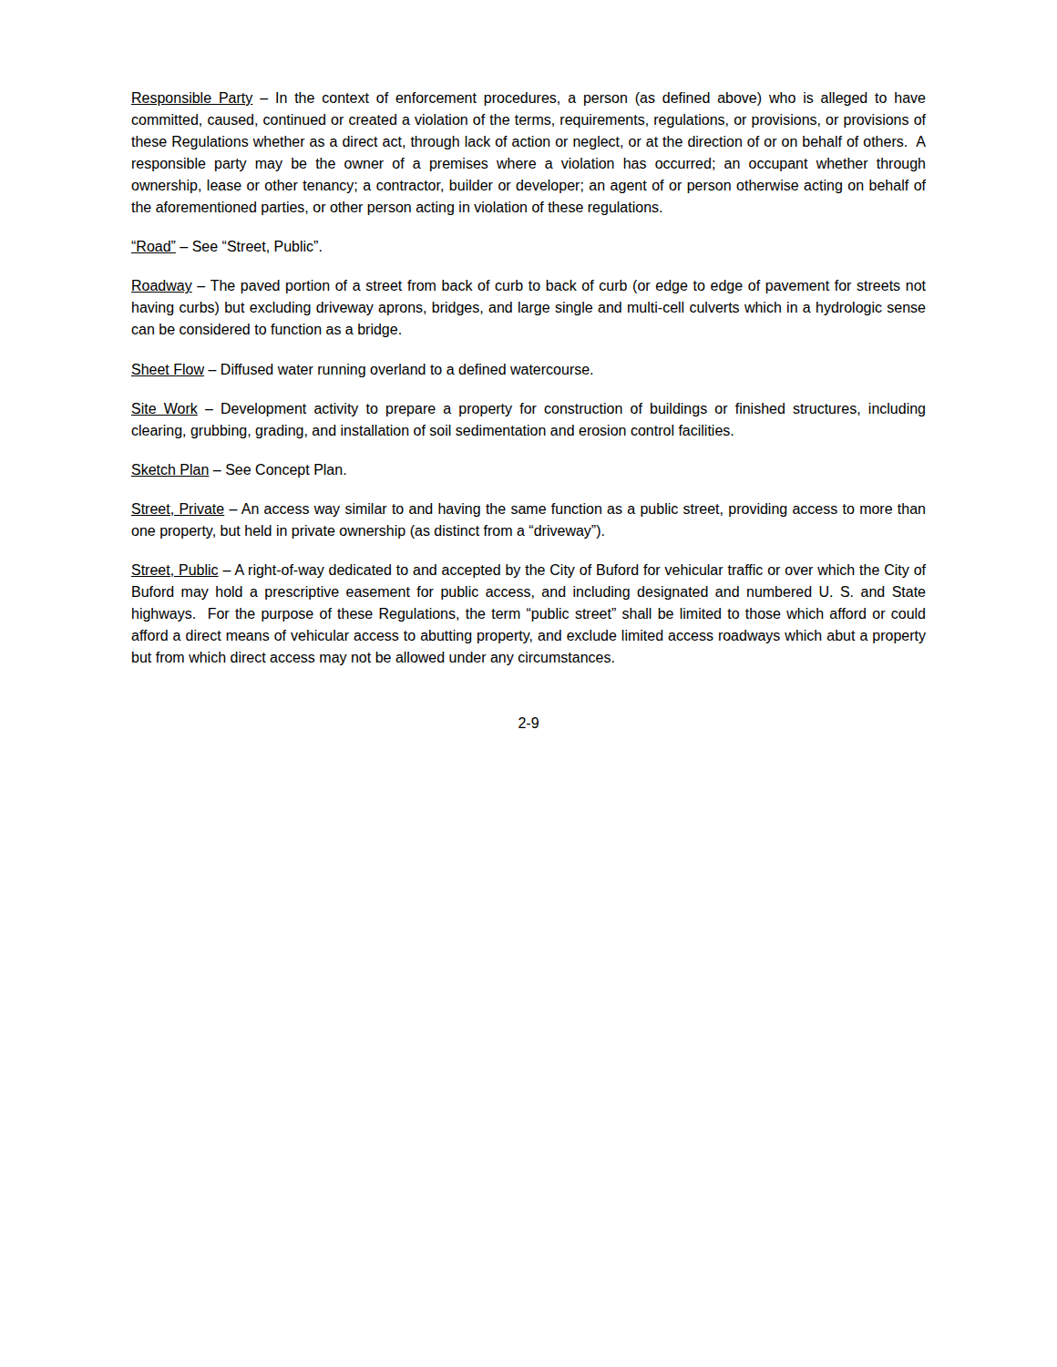Responsible Party – In the context of enforcement procedures, a person (as defined above) who is alleged to have committed, caused, continued or created a violation of the terms, requirements, regulations, or provisions, or provisions of these Regulations whether as a direct act, through lack of action or neglect, or at the direction of or on behalf of others. A responsible party may be the owner of a premises where a violation has occurred; an occupant whether through ownership, lease or other tenancy; a contractor, builder or developer; an agent of or person otherwise acting on behalf of the aforementioned parties, or other person acting in violation of these regulations.
“Road” – See “Street, Public”.
Roadway – The paved portion of a street from back of curb to back of curb (or edge to edge of pavement for streets not having curbs) but excluding driveway aprons, bridges, and large single and multi-cell culverts which in a hydrologic sense can be considered to function as a bridge.
Sheet Flow – Diffused water running overland to a defined watercourse.
Site Work – Development activity to prepare a property for construction of buildings or finished structures, including clearing, grubbing, grading, and installation of soil sedimentation and erosion control facilities.
Sketch Plan – See Concept Plan.
Street, Private – An access way similar to and having the same function as a public street, providing access to more than one property, but held in private ownership (as distinct from a “driveway”).
Street, Public – A right-of-way dedicated to and accepted by the City of Buford for vehicular traffic or over which the City of Buford may hold a prescriptive easement for public access, and including designated and numbered U. S. and State highways. For the purpose of these Regulations, the term “public street” shall be limited to those which afford or could afford a direct means of vehicular access to abutting property, and exclude limited access roadways which abut a property but from which direct access may not be allowed under any circumstances.
2-9